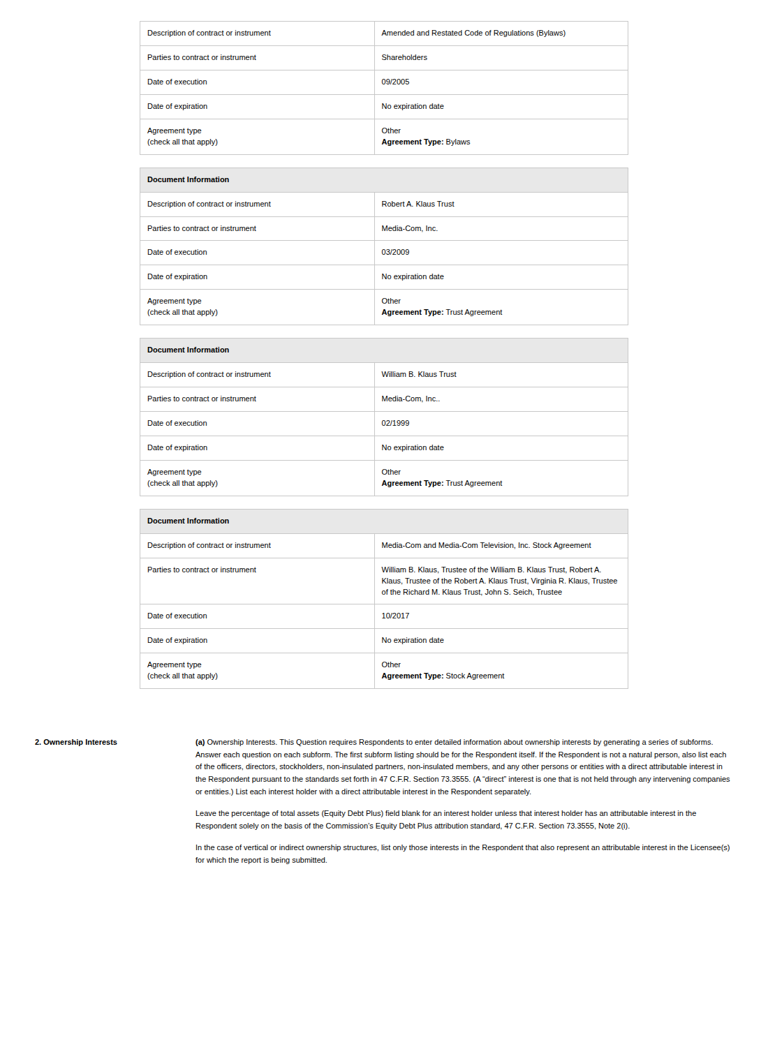| Description of contract or instrument | Amended and Restated Code of Regulations (Bylaws) |
| Parties to contract or instrument | Shareholders |
| Date of execution | 09/2005 |
| Date of expiration | No expiration date |
| Agreement type (check all that apply) | Other Agreement Type: Bylaws |
| Document Information |
| Description of contract or instrument | Robert A. Klaus Trust |
| Parties to contract or instrument | Media-Com, Inc. |
| Date of execution | 03/2009 |
| Date of expiration | No expiration date |
| Agreement type (check all that apply) | Other Agreement Type: Trust Agreement |
| Document Information |
| Description of contract or instrument | William B. Klaus Trust |
| Parties to contract or instrument | Media-Com, Inc.. |
| Date of execution | 02/1999 |
| Date of expiration | No expiration date |
| Agreement type (check all that apply) | Other Agreement Type: Trust Agreement |
| Document Information |
| Description of contract or instrument | Media-Com and Media-Com Television, Inc. Stock Agreement |
| Parties to contract or instrument | William B. Klaus, Trustee of the William B. Klaus Trust, Robert A. Klaus, Trustee of the Robert A. Klaus Trust, Virginia R. Klaus, Trustee of the Richard M. Klaus Trust, John S. Seich, Trustee |
| Date of execution | 10/2017 |
| Date of expiration | No expiration date |
| Agreement type (check all that apply) | Other Agreement Type: Stock Agreement |
2. Ownership Interests
(a) Ownership Interests. This Question requires Respondents to enter detailed information about ownership interests by generating a series of subforms. Answer each question on each subform. The first subform listing should be for the Respondent itself. If the Respondent is not a natural person, also list each of the officers, directors, stockholders, non-insulated partners, non-insulated members, and any other persons or entities with a direct attributable interest in the Respondent pursuant to the standards set forth in 47 C.F.R. Section 73.3555. (A “direct” interest is one that is not held through any intervening companies or entities.) List each interest holder with a direct attributable interest in the Respondent separately.
Leave the percentage of total assets (Equity Debt Plus) field blank for an interest holder unless that interest holder has an attributable interest in the Respondent solely on the basis of the Commission’s Equity Debt Plus attribution standard, 47 C.F.R. Section 73.3555, Note 2(i).
In the case of vertical or indirect ownership structures, list only those interests in the Respondent that also represent an attributable interest in the Licensee(s) for which the report is being submitted.